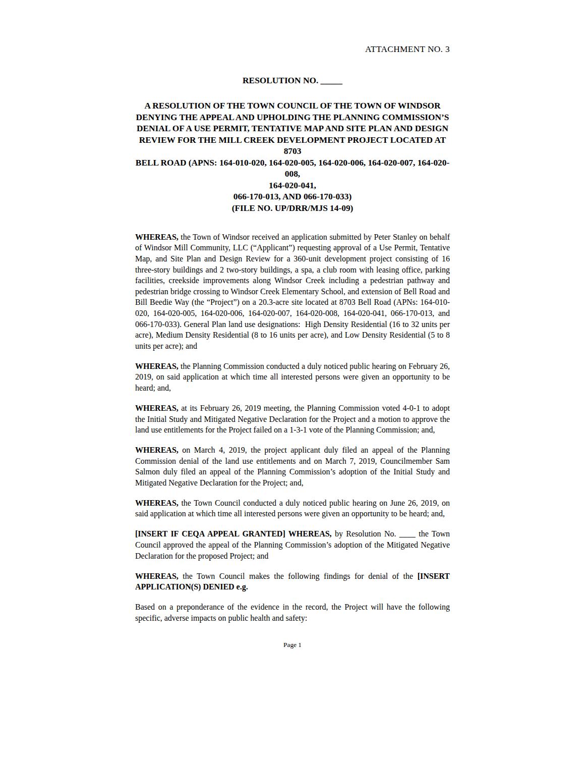ATTACHMENT NO. 3
RESOLUTION NO. _____
A Resolution of the Town Council of the Town of Windsor
Denying the Appeal and Upholding the Planning Commission’s
Denial of a Use Permit, Tentative Map and Site Plan and Design
Review for the Mill Creek Development Project Located at 8703
Bell Road (APNs: 164-010-020, 164-020-005, 164-020-006, 164-020-007, 164-020-008,
164-020-041,
066-170-013, and 066-170-033)
(File No. UP/DRR/MJS 14-09)
WHEREAS, the Town of Windsor received an application submitted by Peter Stanley on behalf of Windsor Mill Community, LLC (“Applicant”) requesting approval of a Use Permit, Tentative Map, and Site Plan and Design Review for a 360-unit development project consisting of 16 three-story buildings and 2 two-story buildings, a spa, a club room with leasing office, parking facilities, creekside improvements along Windsor Creek including a pedestrian pathway and pedestrian bridge crossing to Windsor Creek Elementary School, and extension of Bell Road and Bill Beedie Way (the “Project”) on a 20.3-acre site located at 8703 Bell Road (APNs: 164-010-020, 164-020-005, 164-020-006, 164-020-007, 164-020-008, 164-020-041, 066-170-013, and 066-170-033). General Plan land use designations: High Density Residential (16 to 32 units per acre), Medium Density Residential (8 to 16 units per acre), and Low Density Residential (5 to 8 units per acre); and
WHEREAS, the Planning Commission conducted a duly noticed public hearing on February 26, 2019, on said application at which time all interested persons were given an opportunity to be heard; and,
WHEREAS, at its February 26, 2019 meeting, the Planning Commission voted 4-0-1 to adopt the Initial Study and Mitigated Negative Declaration for the Project and a motion to approve the land use entitlements for the Project failed on a 1-3-1 vote of the Planning Commission; and,
WHEREAS, on March 4, 2019, the project applicant duly filed an appeal of the Planning Commission denial of the land use entitlements and on March 7, 2019, Councilmember Sam Salmon duly filed an appeal of the Planning Commission’s adoption of the Initial Study and Mitigated Negative Declaration for the Project; and,
WHEREAS, the Town Council conducted a duly noticed public hearing on June 26, 2019, on said application at which time all interested persons were given an opportunity to be heard; and,
[INSERT IF CEQA APPEAL GRANTED] WHEREAS, by Resolution No. ____ the Town Council approved the appeal of the Planning Commission’s adoption of the Mitigated Negative Declaration for the proposed Project; and
WHEREAS, the Town Council makes the following findings for denial of the [INSERT APPLICATION(S) DENIED e.g.
Based on a preponderance of the evidence in the record, the Project will have the following specific, adverse impacts on public health and safety:
Page 1